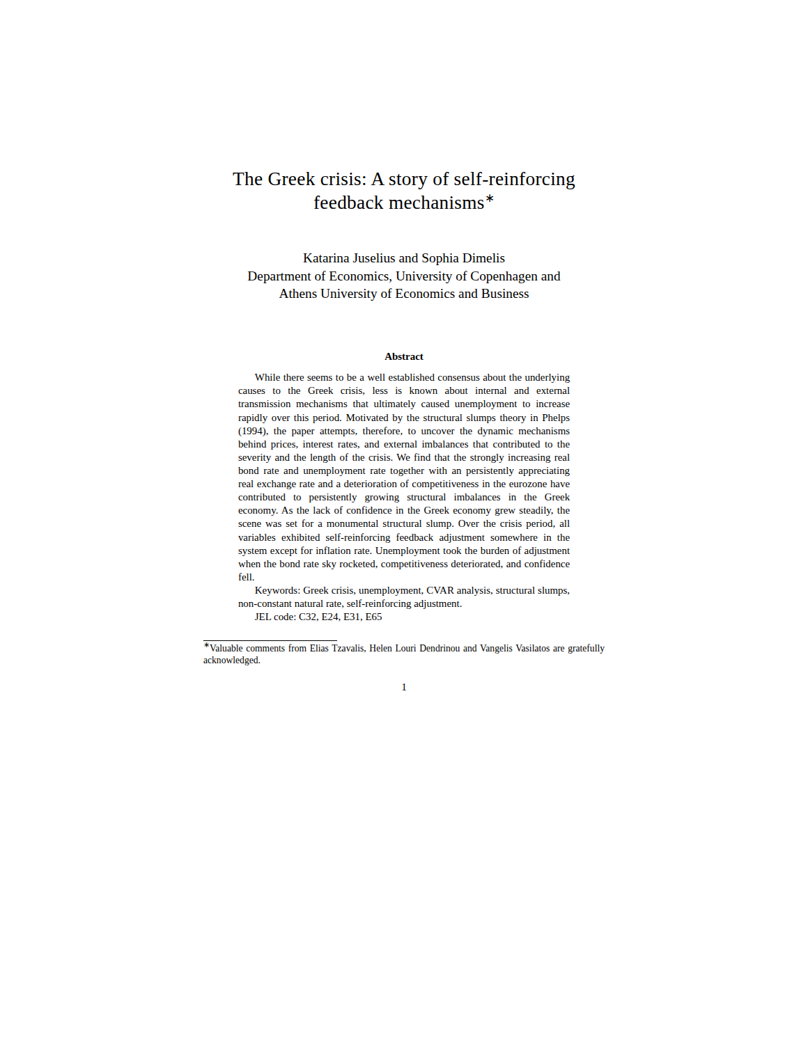The Greek crisis: A story of self-reinforcing
feedback mechanisms∗
Katarina Juselius and Sophia Dimelis
Department of Economics, University of Copenhagen and
Athens University of Economics and Business
Abstract
While there seems to be a well established consensus about the underlying causes to the Greek crisis, less is known about internal and external transmission mechanisms that ultimately caused unemployment to increase rapidly over this period. Motivated by the structural slumps theory in Phelps (1994), the paper attempts, therefore, to uncover the dynamic mechanisms behind prices, interest rates, and external imbalances that contributed to the severity and the length of the crisis. We find that the strongly increasing real bond rate and unemployment rate together with an persistently appreciating real exchange rate and a deterioration of competitiveness in the eurozone have contributed to persistently growing structural imbalances in the Greek economy. As the lack of confidence in the Greek economy grew steadily, the scene was set for a monumental structural slump. Over the crisis period, all variables exhibited self-reinforcing feedback adjustment somewhere in the system except for inflation rate. Unemployment took the burden of adjustment when the bond rate sky rocketed, competitiveness deteriorated, and confidence fell.
Keywords: Greek crisis, unemployment, CVAR analysis, structural slumps, non-constant natural rate, self-reinforcing adjustment.
JEL code: C32, E24, E31, E65
∗Valuable comments from Elias Tzavalis, Helen Louri Dendrinou and Vangelis Vasilatos are gratefully acknowledged.
1